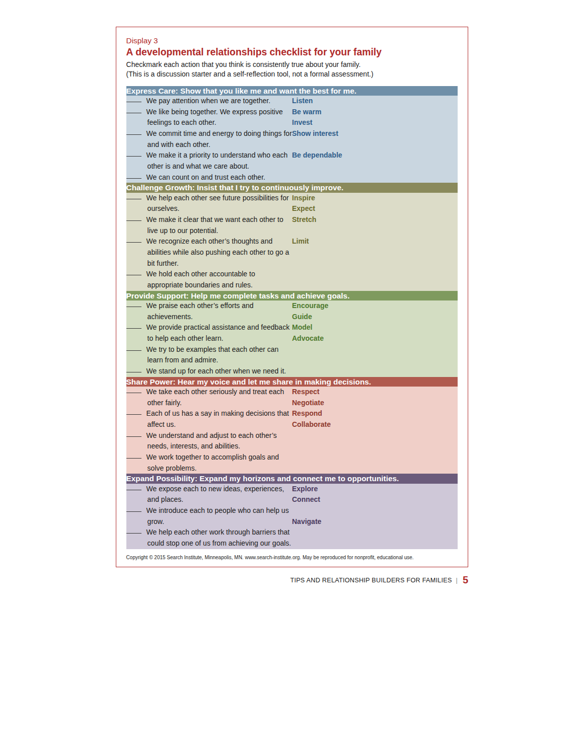Display 3
A developmental relationships checklist for your family
Checkmark each action that you think is consistently true about your family.
(This is a discussion starter and a self-reflection tool, not a formal assessment.)
| Express Care: Show that you like me and want the best for me. |
| We pay attention when we are together. We like being together. We express positive feelings to each other. We commit time and energy to doing things for and with each other. We make it a priority to understand who each other is and what we care about. We can count on and trust each other. | Listen Be warm Invest Show interest Be dependable |
| Challenge Growth: Insist that I try to continuously improve. |
| We help each other see future possibilities for ourselves. We make it clear that we want each other to live up to our potential. We recognize each other’s thoughts and abilities while also pushing each other to go a bit further. We hold each other accountable to appropriate boundaries and rules. | Inspire Expect Stretch Limit |
| Provide Support: Help me complete tasks and achieve goals. |
| We praise each other’s efforts and achievements. We provide practical assistance and feedback to help each other learn. We try to be examples that each other can learn from and admire. We stand up for each other when we need it. | Encourage Guide Model Advocate |
| Share Power: Hear my voice and let me share in making decisions. |
| We take each other seriously and treat each other fairly. Each of us has a say in making decisions that affect us. We understand and adjust to each other’s needs, interests, and abilities. We work together to accomplish goals and solve problems. | Respect Negotiate Respond Collaborate |
| Expand Possibility: Expand my horizons and connect me to opportunities. |
| We expose each to new ideas, experiences, and places. We introduce each to people who can help us grow. We help each other work through barriers that could stop one of us from achieving our goals. | Explore Connect Navigate |
Copyright © 2015 Search Institute, Minneapolis, MN. www.search-institute.org. May be reproduced for nonprofit, educational use.
TIPS AND RELATIONSHIP BUILDERS FOR FAMILIES |5